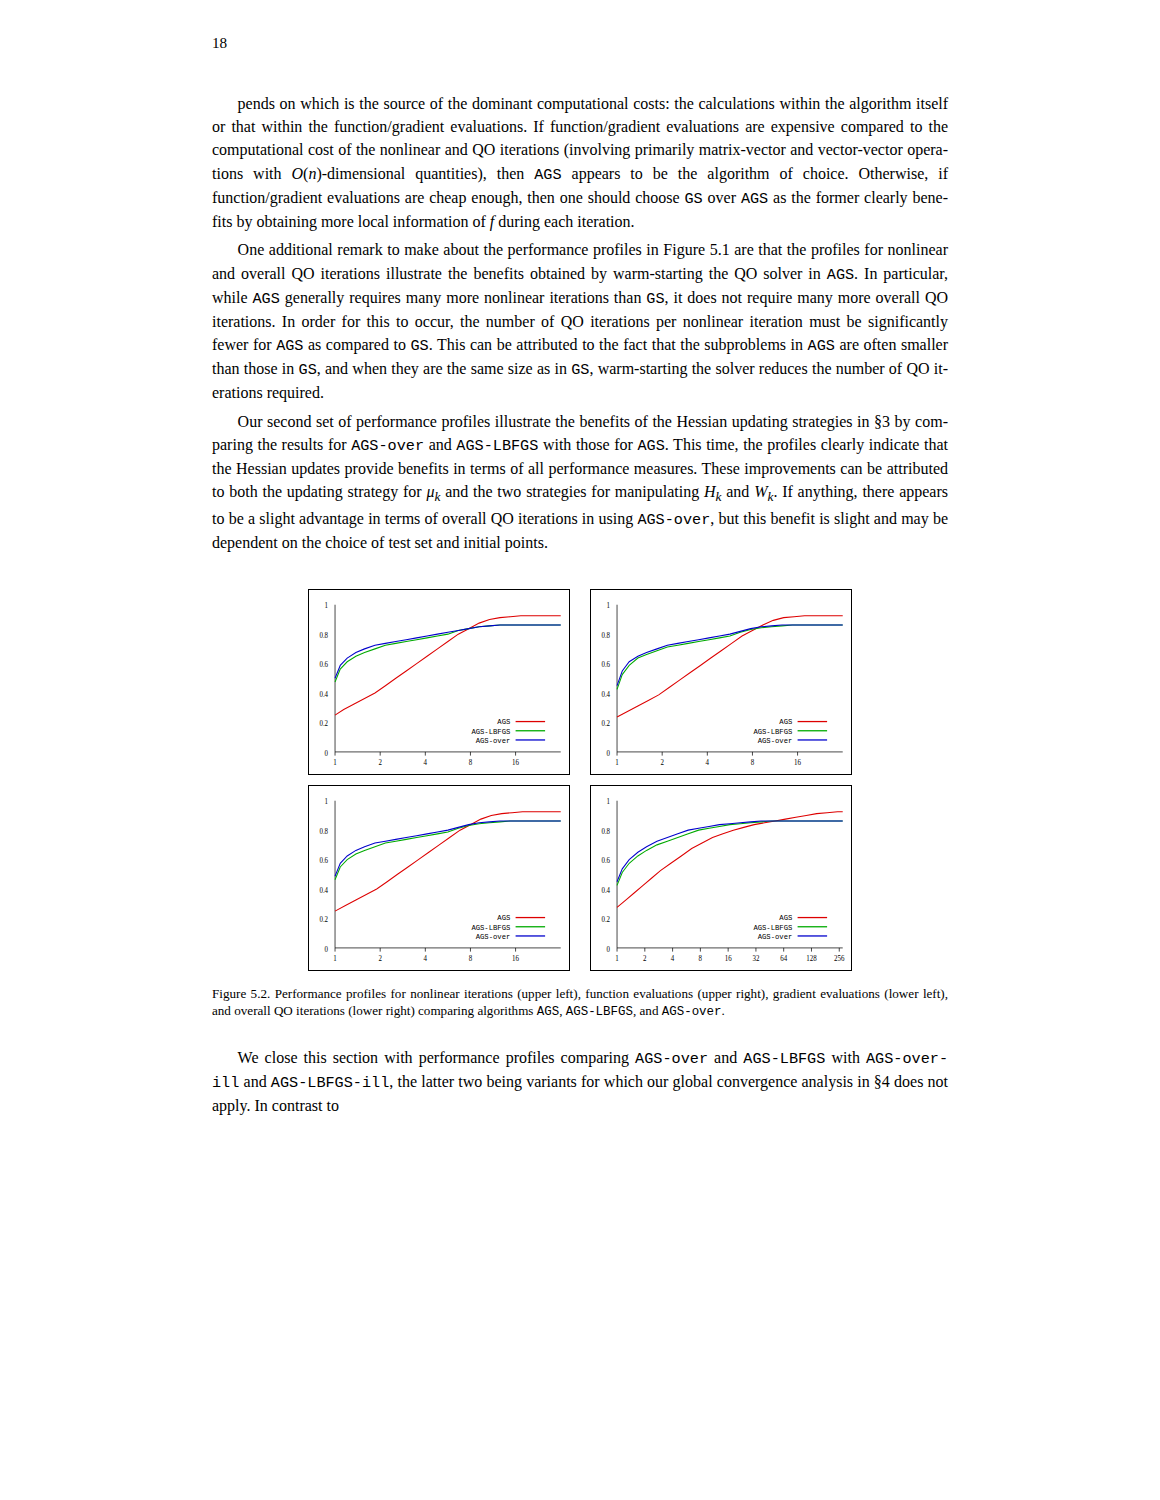18
pends on which is the source of the dominant computational costs: the calculations within the algorithm itself or that within the function/gradient evaluations. If function/gradient evaluations are expensive compared to the computational cost of the nonlinear and QO iterations (involving primarily matrix-vector and vector-vector operations with O(n)-dimensional quantities), then AGS appears to be the algorithm of choice. Otherwise, if function/gradient evaluations are cheap enough, then one should choose GS over AGS as the former clearly benefits by obtaining more local information of f during each iteration.
One additional remark to make about the performance profiles in Figure 5.1 are that the profiles for nonlinear and overall QO iterations illustrate the benefits obtained by warm-starting the QO solver in AGS. In particular, while AGS generally requires many more nonlinear iterations than GS, it does not require many more overall QO iterations. In order for this to occur, the number of QO iterations per nonlinear iteration must be significantly fewer for AGS as compared to GS. This can be attributed to the fact that the subproblems in AGS are often smaller than those in GS, and when they are the same size as in GS, warm-starting the solver reduces the number of QO iterations required.
Our second set of performance profiles illustrate the benefits of the Hessian updating strategies in §3 by comparing the results for AGS-over and AGS-LBFGS with those for AGS. This time, the profiles clearly indicate that the Hessian updates provide benefits in terms of all performance measures. These improvements can be attributed to both the updating strategy for μk and the two strategies for manipulating Hk and Wk. If anything, there appears to be a slight advantage in terms of overall QO iterations in using AGS-over, but this benefit is slight and may be dependent on the choice of test set and initial points.
1 0.8 0.6 0.4 0.2 0 1 2 4 8 16 AGS AGS-LBFGS AGS-over
1 0.8 0.6 0.4 0.2 0 1 2 4 8 16 AGS AGS-LBFGS AGS-over
1 0.8 0.6 0.4 0.2 0 1 2 4 8 16 AGS AGS-LBFGS AGS-over
1 0.8 0.6 0.4 0.2 0 1 2 4 8 16 32 64 128 256 AGS AGS-LBFGS AGS-over
Figure 5.2. Performance profiles for nonlinear iterations (upper left), function evaluations (upper right), gradient evaluations (lower left), and overall QO iterations (lower right) comparing algorithms AGS, AGS-LBFGS, and AGS-over.
We close this section with performance profiles comparing AGS-over and AGS-LBFGS with AGS-over-ill and AGS-LBFGS-ill, the latter two being variants for which our global convergence analysis in §4 does not apply. In contrast to